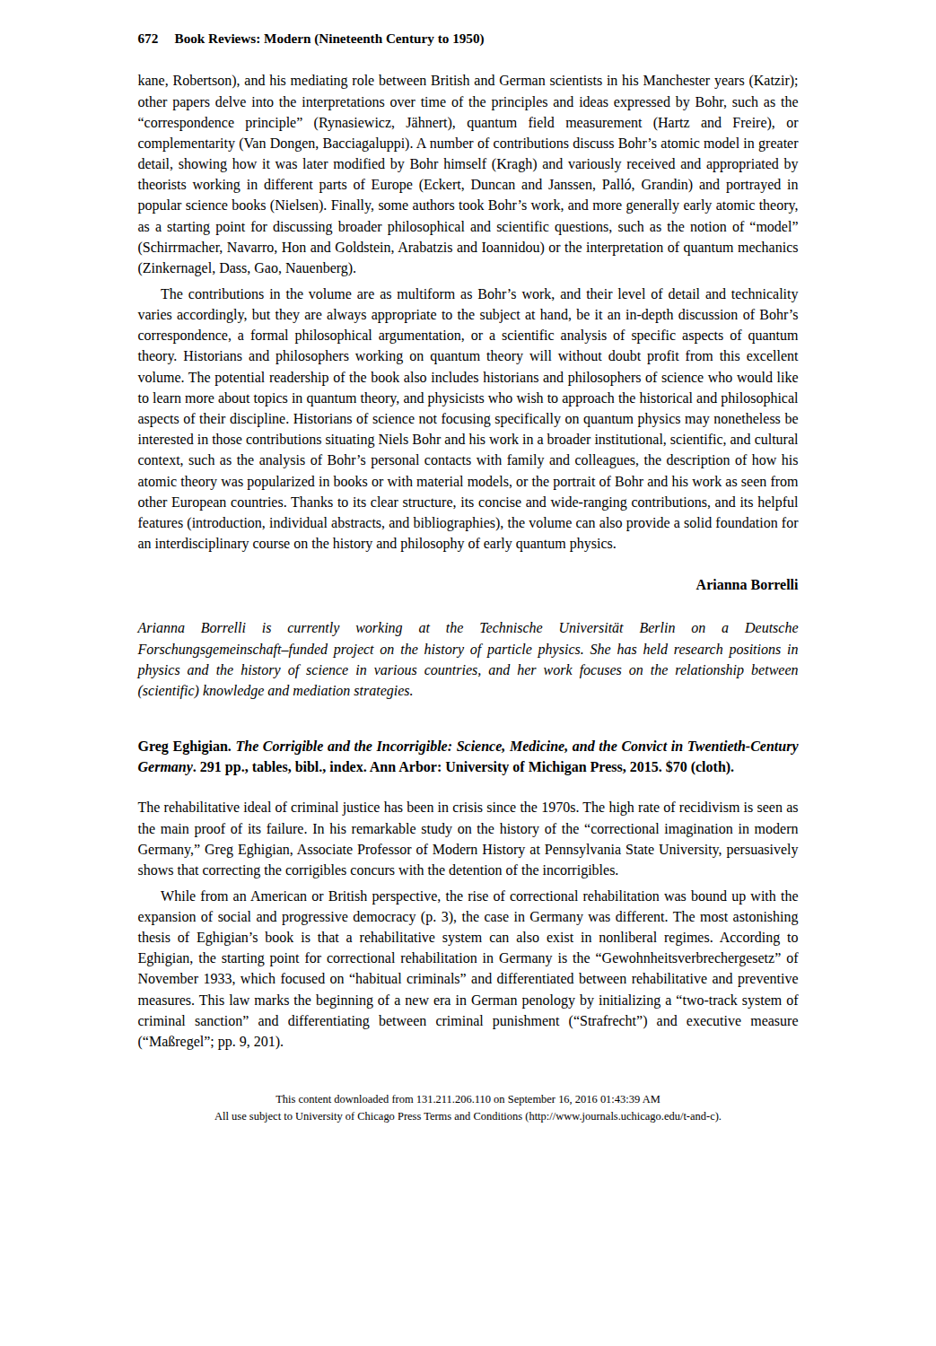672 Book Reviews: Modern (Nineteenth Century to 1950)
kane, Robertson), and his mediating role between British and German scientists in his Manchester years (Katzir); other papers delve into the interpretations over time of the principles and ideas expressed by Bohr, such as the “correspondence principle” (Rynasiewicz, Jähnert), quantum field measurement (Hartz and Freire), or complementarity (Van Dongen, Bacciagaluppi). A number of contributions discuss Bohr’s atomic model in greater detail, showing how it was later modified by Bohr himself (Kragh) and variously received and appropriated by theorists working in different parts of Europe (Eckert, Duncan and Janssen, Palló, Grandin) and portrayed in popular science books (Nielsen). Finally, some authors took Bohr’s work, and more generally early atomic theory, as a starting point for discussing broader philosophical and scientific questions, such as the notion of “model” (Schirrmacher, Navarro, Hon and Goldstein, Arabatzis and Ioannidou) or the interpretation of quantum mechanics (Zinkernagel, Dass, Gao, Nauenberg).
The contributions in the volume are as multiform as Bohr’s work, and their level of detail and technicality varies accordingly, but they are always appropriate to the subject at hand, be it an in-depth discussion of Bohr’s correspondence, a formal philosophical argumentation, or a scientific analysis of specific aspects of quantum theory. Historians and philosophers working on quantum theory will without doubt profit from this excellent volume. The potential readership of the book also includes historians and philosophers of science who would like to learn more about topics in quantum theory, and physicists who wish to approach the historical and philosophical aspects of their discipline. Historians of science not focusing specifically on quantum physics may nonetheless be interested in those contributions situating Niels Bohr and his work in a broader institutional, scientific, and cultural context, such as the analysis of Bohr’s personal contacts with family and colleagues, the description of how his atomic theory was popularized in books or with material models, or the portrait of Bohr and his work as seen from other European countries. Thanks to its clear structure, its concise and wide-ranging contributions, and its helpful features (introduction, individual abstracts, and bibliographies), the volume can also provide a solid foundation for an interdisciplinary course on the history and philosophy of early quantum physics.
Arianna Borrelli
Arianna Borrelli is currently working at the Technische Universität Berlin on a Deutsche Forschungsgemeinschaft–funded project on the history of particle physics. She has held research positions in physics and the history of science in various countries, and her work focuses on the relationship between (scientific) knowledge and mediation strategies.
Greg Eghigian. The Corrigible and the Incorrigible: Science, Medicine, and the Convict in Twentieth-Century Germany. 291 pp., tables, bibl., index. Ann Arbor: University of Michigan Press, 2015. $70 (cloth).
The rehabilitative ideal of criminal justice has been in crisis since the 1970s. The high rate of recidivism is seen as the main proof of its failure. In his remarkable study on the history of the “correctional imagination in modern Germany,” Greg Eghigian, Associate Professor of Modern History at Pennsylvania State University, persuasively shows that correcting the corrigibles concurs with the detention of the incorrigibles.
While from an American or British perspective, the rise of correctional rehabilitation was bound up with the expansion of social and progressive democracy (p. 3), the case in Germany was different. The most astonishing thesis of Eghigian’s book is that a rehabilitative system can also exist in nonliberal regimes. According to Eghigian, the starting point for correctional rehabilitation in Germany is the “Gewohnheitsverbrechergesetz” of November 1933, which focused on “habitual criminals” and differentiated between rehabilitative and preventive measures. This law marks the beginning of a new era in German penology by initializing a “two-track system of criminal sanction” and differentiating between criminal punishment (“Strafrecht”) and executive measure (“Maßregel”; pp. 9, 201).
This content downloaded from 131.211.206.110 on September 16, 2016 01:43:39 AM
All use subject to University of Chicago Press Terms and Conditions (http://www.journals.uchicago.edu/t-and-c).